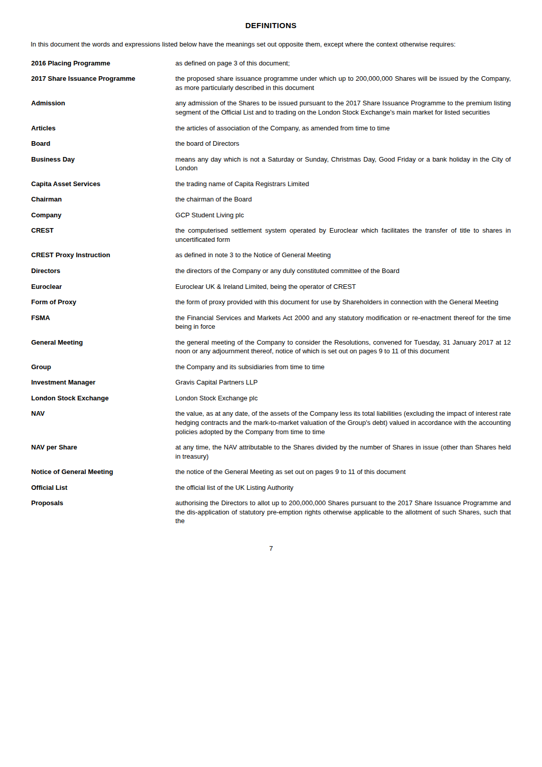DEFINITIONS
In this document the words and expressions listed below have the meanings set out opposite them, except where the context otherwise requires:
| 2016 Placing Programme | as defined on page 3 of this document; |
| 2017 Share Issuance Programme | the proposed share issuance programme under which up to 200,000,000 Shares will be issued by the Company, as more particularly described in this document |
| Admission | any admission of the Shares to be issued pursuant to the 2017 Share Issuance Programme to the premium listing segment of the Official List and to trading on the London Stock Exchange's main market for listed securities |
| Articles | the articles of association of the Company, as amended from time to time |
| Board | the board of Directors |
| Business Day | means any day which is not a Saturday or Sunday, Christmas Day, Good Friday or a bank holiday in the City of London |
| Capita Asset Services | the trading name of Capita Registrars Limited |
| Chairman | the chairman of the Board |
| Company | GCP Student Living plc |
| CREST | the computerised settlement system operated by Euroclear which facilitates the transfer of title to shares in uncertificated form |
| CREST Proxy Instruction | as defined in note 3 to the Notice of General Meeting |
| Directors | the directors of the Company or any duly constituted committee of the Board |
| Euroclear | Euroclear UK & Ireland Limited, being the operator of CREST |
| Form of Proxy | the form of proxy provided with this document for use by Shareholders in connection with the General Meeting |
| FSMA | the Financial Services and Markets Act 2000 and any statutory modification or re-enactment thereof for the time being in force |
| General Meeting | the general meeting of the Company to consider the Resolutions, convened for Tuesday, 31 January 2017 at 12 noon or any adjournment thereof, notice of which is set out on pages 9 to 11 of this document |
| Group | the Company and its subsidiaries from time to time |
| Investment Manager | Gravis Capital Partners LLP |
| London Stock Exchange | London Stock Exchange plc |
| NAV | the value, as at any date, of the assets of the Company less its total liabilities (excluding the impact of interest rate hedging contracts and the mark-to-market valuation of the Group's debt) valued in accordance with the accounting policies adopted by the Company from time to time |
| NAV per Share | at any time, the NAV attributable to the Shares divided by the number of Shares in issue (other than Shares held in treasury) |
| Notice of General Meeting | the notice of the General Meeting as set out on pages 9 to 11 of this document |
| Official List | the official list of the UK Listing Authority |
| Proposals | authorising the Directors to allot up to 200,000,000 Shares pursuant to the 2017 Share Issuance Programme and the dis-application of statutory pre-emption rights otherwise applicable to the allotment of such Shares, such that the |
7